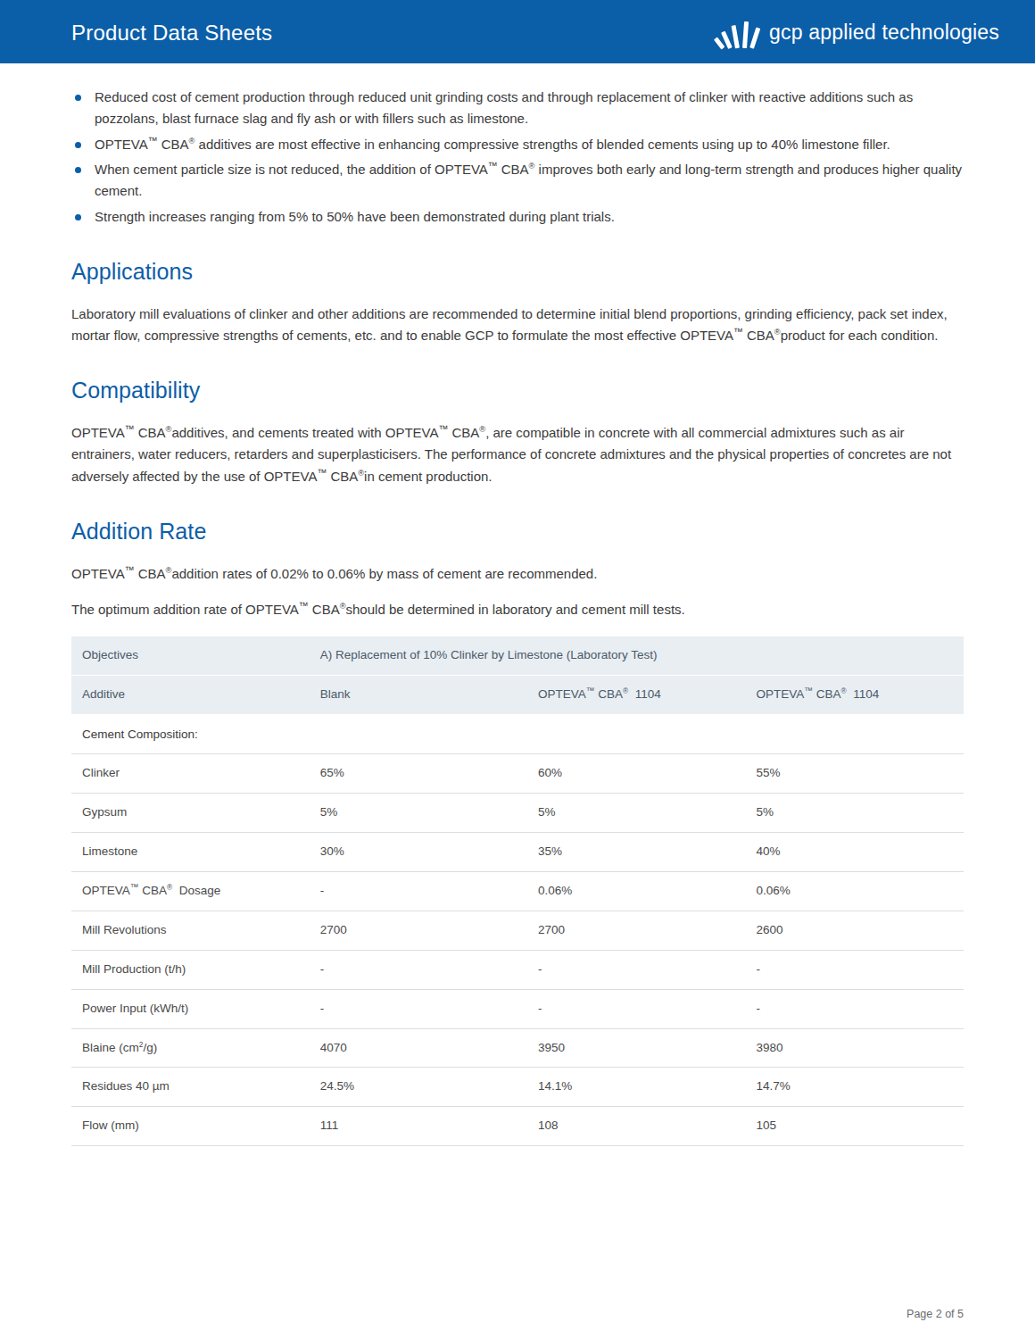Product Data Sheets
gcp applied technologies
Reduced cost of cement production through reduced unit grinding costs and through replacement of clinker with reactive additions such as pozzolans, blast furnace slag and fly ash or with fillers such as limestone.
OPTEVA™ CBA® additives are most effective in enhancing compressive strengths of blended cements using up to 40% limestone filler.
When cement particle size is not reduced, the addition of OPTEVA™ CBA® improves both early and long-term strength and produces higher quality cement.
Strength increases ranging from 5% to 50% have been demonstrated during plant trials.
Applications
Laboratory mill evaluations of clinker and other additions are recommended to determine initial blend proportions, grinding efficiency, pack set index, mortar flow, compressive strengths of cements, etc. and to enable GCP to formulate the most effective OPTEVA™ CBA®product for each condition.
Compatibility
OPTEVA™ CBA®additives, and cements treated with OPTEVA™ CBA®, are compatible in concrete with all commercial admixtures such as air entrainers, water reducers, retarders and superplasticisers. The performance of concrete admixtures and the physical properties of concretes are not adversely affected by the use of OPTEVA™ CBA®in cement production.
Addition Rate
OPTEVA™ CBA®addition rates of 0.02% to 0.06% by mass of cement are recommended.
The optimum addition rate of OPTEVA™ CBA®should be determined in laboratory and cement mill tests.
| Objectives | A) Replacement of 10% Clinker by Limestone (Laboratory Test) |
| Additive | Blank | OPTEVA ™ CBA ® 1104 | OPTEVA ™ CBA ® 1104 |
| Cement Composition: |
| Clinker | 65% | 60% | 55% |
| Gypsum | 5% | 5% | 5% |
| Limestone | 30% | 35% | 40% |
| OPTEVA ™ CBA ® Dosage | - | 0.06% | 0.06% |
| Mill Revolutions | 2700 | 2700 | 2600 |
| Mill Production (t/h) | - | - | - |
| Power Input (kWh/t) | - | - | - |
| Blaine (cm 2 /g) | 4070 | 3950 | 3980 |
| Residues 40 µm | 24.5% | 14.1% | 14.7% |
| Flow (mm) | 111 | 108 | 105 |
Page 2 of 5